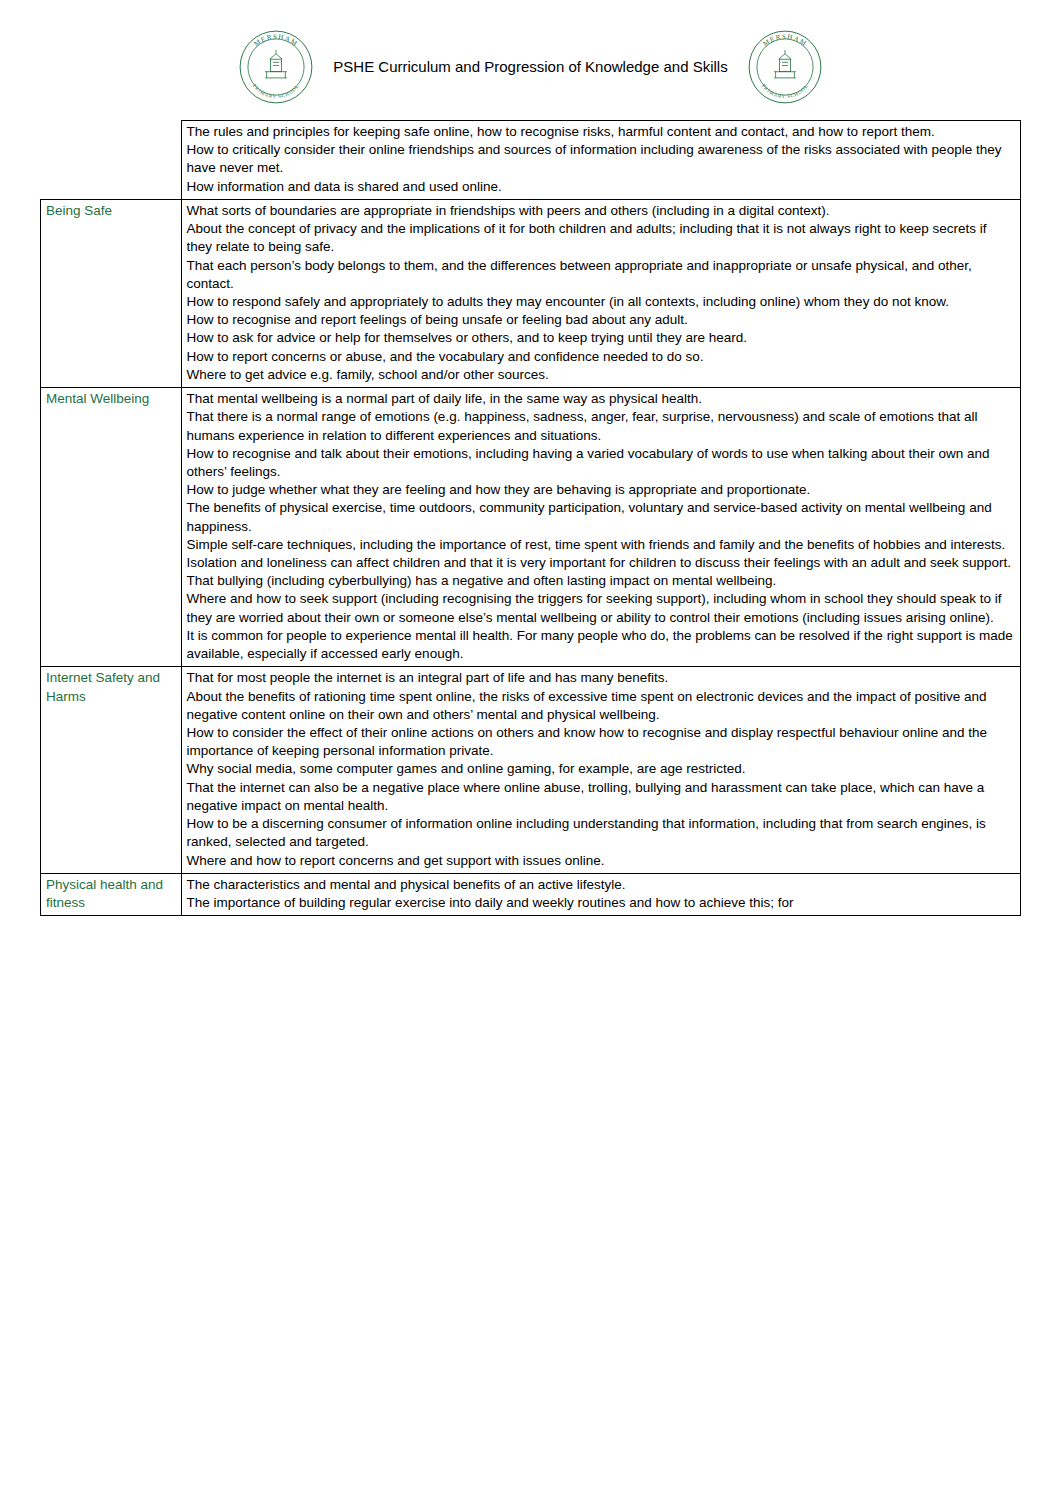MERSHAM PRIMARY SCHOOL
PSHE Curriculum and Progression of Knowledge and Skills
MERSHAM PRIMARY SCHOOL
| | The rules and principles for keeping safe online, how to recognise risks, harmful content and contact, and how to report them. How to critically consider their online friendships and sources of information including awareness of the risks associated with people they have never met. How information and data is shared and used online. |
| Being Safe | What sorts of boundaries are appropriate in friendships with peers and others (including in a digital context). About the concept of privacy and the implications of it for both children and adults; including that it is not always right to keep secrets if they relate to being safe. That each person’s body belongs to them, and the differences between appropriate and inappropriate or unsafe physical, and other, contact. How to respond safely and appropriately to adults they may encounter (in all contexts, including online) whom they do not know. How to recognise and report feelings of being unsafe or feeling bad about any adult. How to ask for advice or help for themselves or others, and to keep trying until they are heard. How to report concerns or abuse, and the vocabulary and confidence needed to do so. Where to get advice e.g. family, school and/or other sources. |
| Mental Wellbeing | That mental wellbeing is a normal part of daily life, in the same way as physical health. That there is a normal range of emotions (e.g. happiness, sadness, anger, fear, surprise, nervousness) and scale of emotions that all humans experience in relation to different experiences and situations. How to recognise and talk about their emotions, including having a varied vocabulary of words to use when talking about their own and others’ feelings. How to judge whether what they are feeling and how they are behaving is appropriate and proportionate. The benefits of physical exercise, time outdoors, community participation, voluntary and service-based activity on mental wellbeing and happiness. Simple self-care techniques, including the importance of rest, time spent with friends and family and the benefits of hobbies and interests. Isolation and loneliness can affect children and that it is very important for children to discuss their feelings with an adult and seek support. That bullying (including cyberbullying) has a negative and often lasting impact on mental wellbeing. Where and how to seek support (including recognising the triggers for seeking support), including whom in school they should speak to if they are worried about their own or someone else’s mental wellbeing or ability to control their emotions (including issues arising online). It is common for people to experience mental ill health. For many people who do, the problems can be resolved if the right support is made available, especially if accessed early enough. |
| Internet Safety and Harms | That for most people the internet is an integral part of life and has many benefits. About the benefits of rationing time spent online, the risks of excessive time spent on electronic devices and the impact of positive and negative content online on their own and others’ mental and physical wellbeing. How to consider the effect of their online actions on others and know how to recognise and display respectful behaviour online and the importance of keeping personal information private. Why social media, some computer games and online gaming, for example, are age restricted. That the internet can also be a negative place where online abuse, trolling, bullying and harassment can take place, which can have a negative impact on mental health. How to be a discerning consumer of information online including understanding that information, including that from search engines, is ranked, selected and targeted. Where and how to report concerns and get support with issues online. |
| Physical health and fitness | The characteristics and mental and physical benefits of an active lifestyle. The importance of building regular exercise into daily and weekly routines and how to achieve this; for |